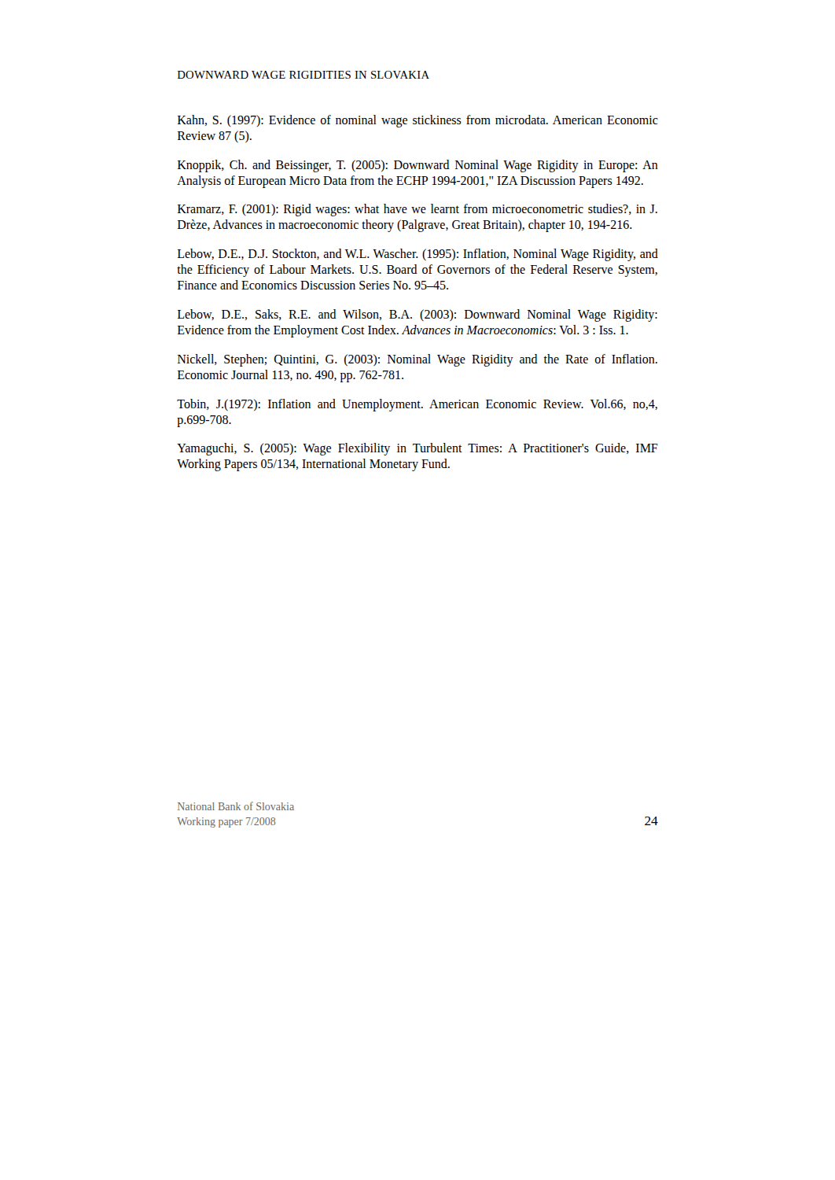DOWNWARD WAGE RIGIDITIES IN SLOVAKIA
Kahn, S. (1997): Evidence of nominal wage stickiness from microdata. American Economic Review 87 (5).
Knoppik, Ch. and Beissinger, T. (2005): Downward Nominal Wage Rigidity in Europe: An Analysis of European Micro Data from the ECHP 1994-2001," IZA Discussion Papers 1492.
Kramarz, F. (2001): Rigid wages: what have we learnt from microeconometric studies?, in J. Drèze, Advances in macroeconomic theory (Palgrave, Great Britain), chapter 10, 194-216.
Lebow, D.E., D.J. Stockton, and W.L. Wascher. (1995): Inflation, Nominal Wage Rigidity, and the Efficiency of Labour Markets. U.S. Board of Governors of the Federal Reserve System, Finance and Economics Discussion Series No. 95–45.
Lebow, D.E., Saks, R.E. and Wilson, B.A. (2003): Downward Nominal Wage Rigidity: Evidence from the Employment Cost Index. Advances in Macroeconomics: Vol. 3 : Iss. 1.
Nickell, Stephen; Quintini, G. (2003): Nominal Wage Rigidity and the Rate of Inflation. Economic Journal 113, no. 490, pp. 762-781.
Tobin, J.(1972): Inflation and Unemployment. American Economic Review. Vol.66, no,4, p.699-708.
Yamaguchi, S. (2005): Wage Flexibility in Turbulent Times: A Practitioner's Guide, IMF Working Papers 05/134, International Monetary Fund.
National Bank of Slovakia
Working paper 7/2008
24